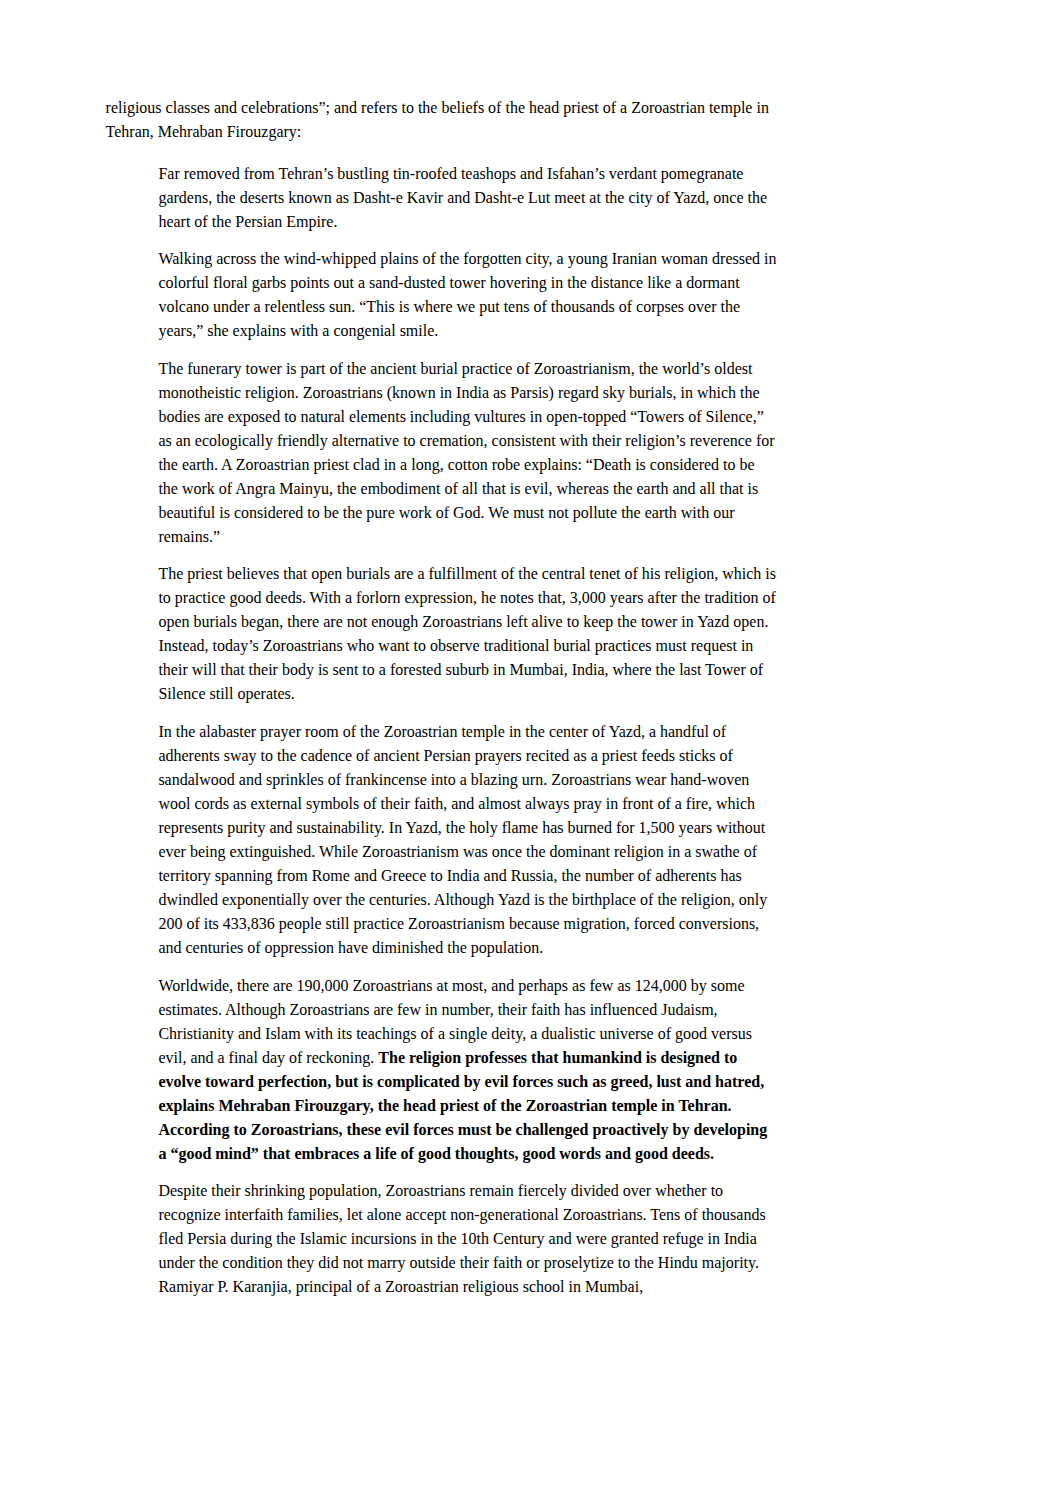religious classes and celebrations”; and refers to the beliefs of the head priest of a Zoroastrian temple in Tehran, Mehraban Firouzgary:
Far removed from Tehran’s bustling tin-roofed teashops and Isfahan’s verdant pomegranate gardens, the deserts known as Dasht-e Kavir and Dasht-e Lut meet at the city of Yazd, once the heart of the Persian Empire.
Walking across the wind-whipped plains of the forgotten city, a young Iranian woman dressed in colorful floral garbs points out a sand-dusted tower hovering in the distance like a dormant volcano under a relentless sun. “This is where we put tens of thousands of corpses over the years,” she explains with a congenial smile.
The funerary tower is part of the ancient burial practice of Zoroastrianism, the world’s oldest monotheistic religion. Zoroastrians (known in India as Parsis) regard sky burials, in which the bodies are exposed to natural elements including vultures in open-topped “Towers of Silence,” as an ecologically friendly alternative to cremation, consistent with their religion’s reverence for the earth. A Zoroastrian priest clad in a long, cotton robe explains: “Death is considered to be the work of Angra Mainyu, the embodiment of all that is evil, whereas the earth and all that is beautiful is considered to be the pure work of God. We must not pollute the earth with our remains.”
The priest believes that open burials are a fulfillment of the central tenet of his religion, which is to practice good deeds. With a forlorn expression, he notes that, 3,000 years after the tradition of open burials began, there are not enough Zoroastrians left alive to keep the tower in Yazd open. Instead, today’s Zoroastrians who want to observe traditional burial practices must request in their will that their body is sent to a forested suburb in Mumbai, India, where the last Tower of Silence still operates.
In the alabaster prayer room of the Zoroastrian temple in the center of Yazd, a handful of adherents sway to the cadence of ancient Persian prayers recited as a priest feeds sticks of sandalwood and sprinkles of frankincense into a blazing urn. Zoroastrians wear hand-woven wool cords as external symbols of their faith, and almost always pray in front of a fire, which represents purity and sustainability. In Yazd, the holy flame has burned for 1,500 years without ever being extinguished. While Zoroastrianism was once the dominant religion in a swathe of territory spanning from Rome and Greece to India and Russia, the number of adherents has dwindled exponentially over the centuries. Although Yazd is the birthplace of the religion, only 200 of its 433,836 people still practice Zoroastrianism because migration, forced conversions, and centuries of oppression have diminished the population.
Worldwide, there are 190,000 Zoroastrians at most, and perhaps as few as 124,000 by some estimates. Although Zoroastrians are few in number, their faith has influenced Judaism, Christianity and Islam with its teachings of a single deity, a dualistic universe of good versus evil, and a final day of reckoning. The religion professes that humankind is designed to evolve toward perfection, but is complicated by evil forces such as greed, lust and hatred, explains Mehraban Firouzgary, the head priest of the Zoroastrian temple in Tehran. According to Zoroastrians, these evil forces must be challenged proactively by developing a “good mind” that embraces a life of good thoughts, good words and good deeds.
Despite their shrinking population, Zoroastrians remain fiercely divided over whether to recognize interfaith families, let alone accept non-generational Zoroastrians. Tens of thousands fled Persia during the Islamic incursions in the 10th Century and were granted refuge in India under the condition they did not marry outside their faith or proselytize to the Hindu majority. Ramiyar P. Karanjia, principal of a Zoroastrian religious school in Mumbai,